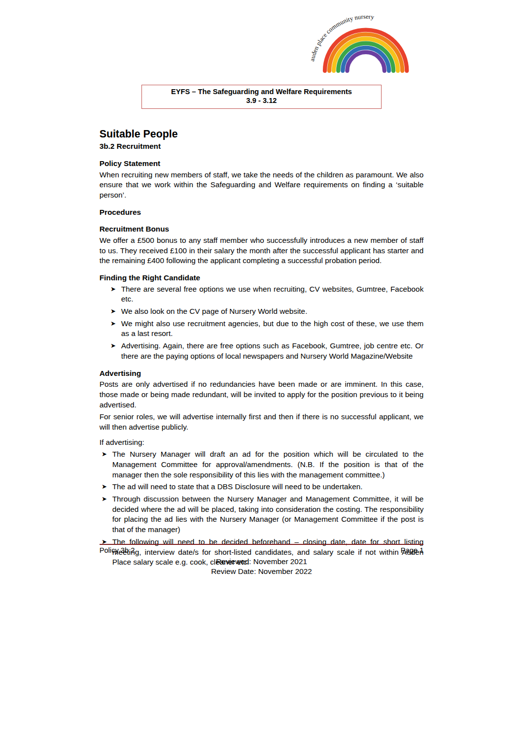auden place community nursery
EYFS – The Safeguarding and Welfare Requirements
3.9 - 3.12
Suitable People
3b.2 Recruitment
Policy Statement
When recruiting new members of staff, we take the needs of the children as paramount. We also ensure that we work within the Safeguarding and Welfare requirements on finding a ‘suitable person’.
Procedures
Recruitment Bonus
We offer a £500 bonus to any staff member who successfully introduces a new member of staff to us. They received £100 in their salary the month after the successful applicant has starter and the remaining £400 following the applicant completing a successful probation period.
Finding the Right Candidate
There are several free options we use when recruiting, CV websites, Gumtree, Facebook etc.
We also look on the CV page of Nursery World website.
We might also use recruitment agencies, but due to the high cost of these, we use them as a last resort.
Advertising. Again, there are free options such as Facebook, Gumtree, job centre etc. Or there are the paying options of local newspapers and Nursery World Magazine/Website
Advertising
Posts are only advertised if no redundancies have been made or are imminent. In this case, those made or being made redundant, will be invited to apply for the position previous to it being advertised.
For senior roles, we will advertise internally first and then if there is no successful applicant, we will then advertise publicly.
If advertising:
The Nursery Manager will draft an ad for the position which will be circulated to the Management Committee for approval/amendments. (N.B. If the position is that of the manager then the sole responsibility of this lies with the management committee.)
The ad will need to state that a DBS Disclosure will need to be undertaken.
Through discussion between the Nursery Manager and Management Committee, it will be decided where the ad will be placed, taking into consideration the costing. The responsibility for placing the ad lies with the Nursery Manager (or Management Committee if the post is that of the manager)
The following will need to be decided beforehand – closing date, date for short listing meeting, interview date/s for short-listed candidates, and salary scale if not within Auden Place salary scale e.g. cook, cleaner etc.
Policy 3b.2
Page 1
Reviewed: November 2021
Review Date: November 2022